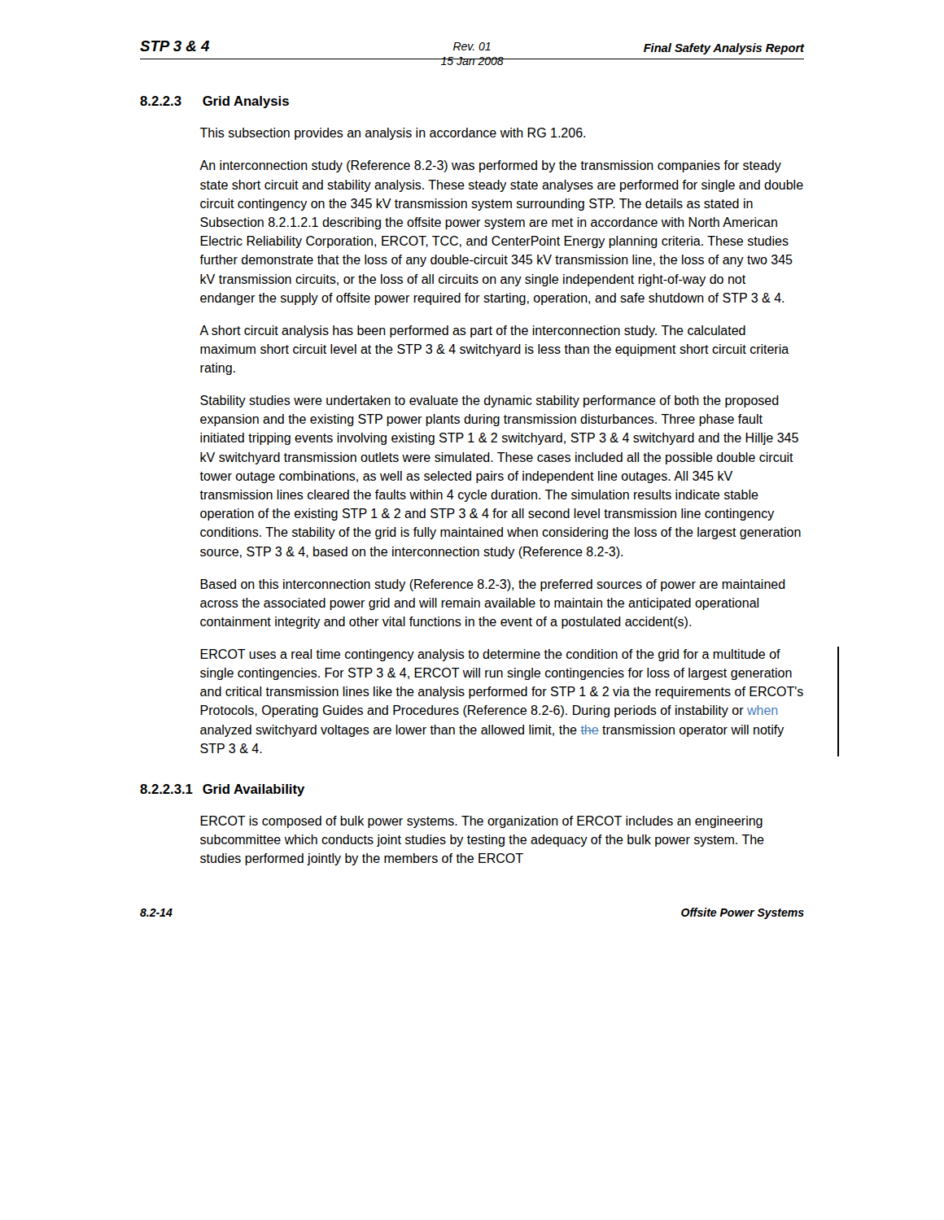Rev. 01
15 Jan 2008
STP 3 & 4
Final Safety Analysis Report
8.2.2.3 Grid Analysis
This subsection provides an analysis in accordance with RG 1.206.
An interconnection study (Reference 8.2-3) was performed by the transmission companies for steady state short circuit and stability analysis. These steady state analyses are performed for single and double circuit contingency on the 345 kV transmission system surrounding STP. The details as stated in Subsection 8.2.1.2.1 describing the offsite power system are met in accordance with North American Electric Reliability Corporation, ERCOT, TCC, and CenterPoint Energy planning criteria. These studies further demonstrate that the loss of any double-circuit 345 kV transmission line, the loss of any two 345 kV transmission circuits, or the loss of all circuits on any single independent right-of-way do not endanger the supply of offsite power required for starting, operation, and safe shutdown of STP 3 & 4.
A short circuit analysis has been performed as part of the interconnection study. The calculated maximum short circuit level at the STP 3 & 4 switchyard is less than the equipment short circuit criteria rating.
Stability studies were undertaken to evaluate the dynamic stability performance of both the proposed expansion and the existing STP power plants during transmission disturbances. Three phase fault initiated tripping events involving existing STP 1 & 2 switchyard, STP 3 & 4 switchyard and the Hillje 345 kV switchyard transmission outlets were simulated. These cases included all the possible double circuit tower outage combinations, as well as selected pairs of independent line outages. All 345 kV transmission lines cleared the faults within 4 cycle duration. The simulation results indicate stable operation of the existing STP 1 & 2 and STP 3 & 4 for all second level transmission line contingency conditions. The stability of the grid is fully maintained when considering the loss of the largest generation source, STP 3 & 4, based on the interconnection study (Reference 8.2-3).
Based on this interconnection study (Reference 8.2-3), the preferred sources of power are maintained across the associated power grid and will remain available to maintain the anticipated operational containment integrity and other vital functions in the event of a postulated accident(s).
ERCOT uses a real time contingency analysis to determine the condition of the grid for a multitude of single contingencies. For STP 3 & 4, ERCOT will run single contingencies for loss of largest generation and critical transmission lines like the analysis performed for STP 1 & 2 via the requirements of ERCOT's Protocols, Operating Guides and Procedures (Reference 8.2-6). During periods of instability or when analyzed switchyard voltages are lower than the allowed limit, the the transmission operator will notify STP 3 & 4.
8.2.2.3.1 Grid Availability
ERCOT is composed of bulk power systems. The organization of ERCOT includes an engineering subcommittee which conducts joint studies by testing the adequacy of the bulk power system. The studies performed jointly by the members of the ERCOT
8.2-14
Offsite Power Systems